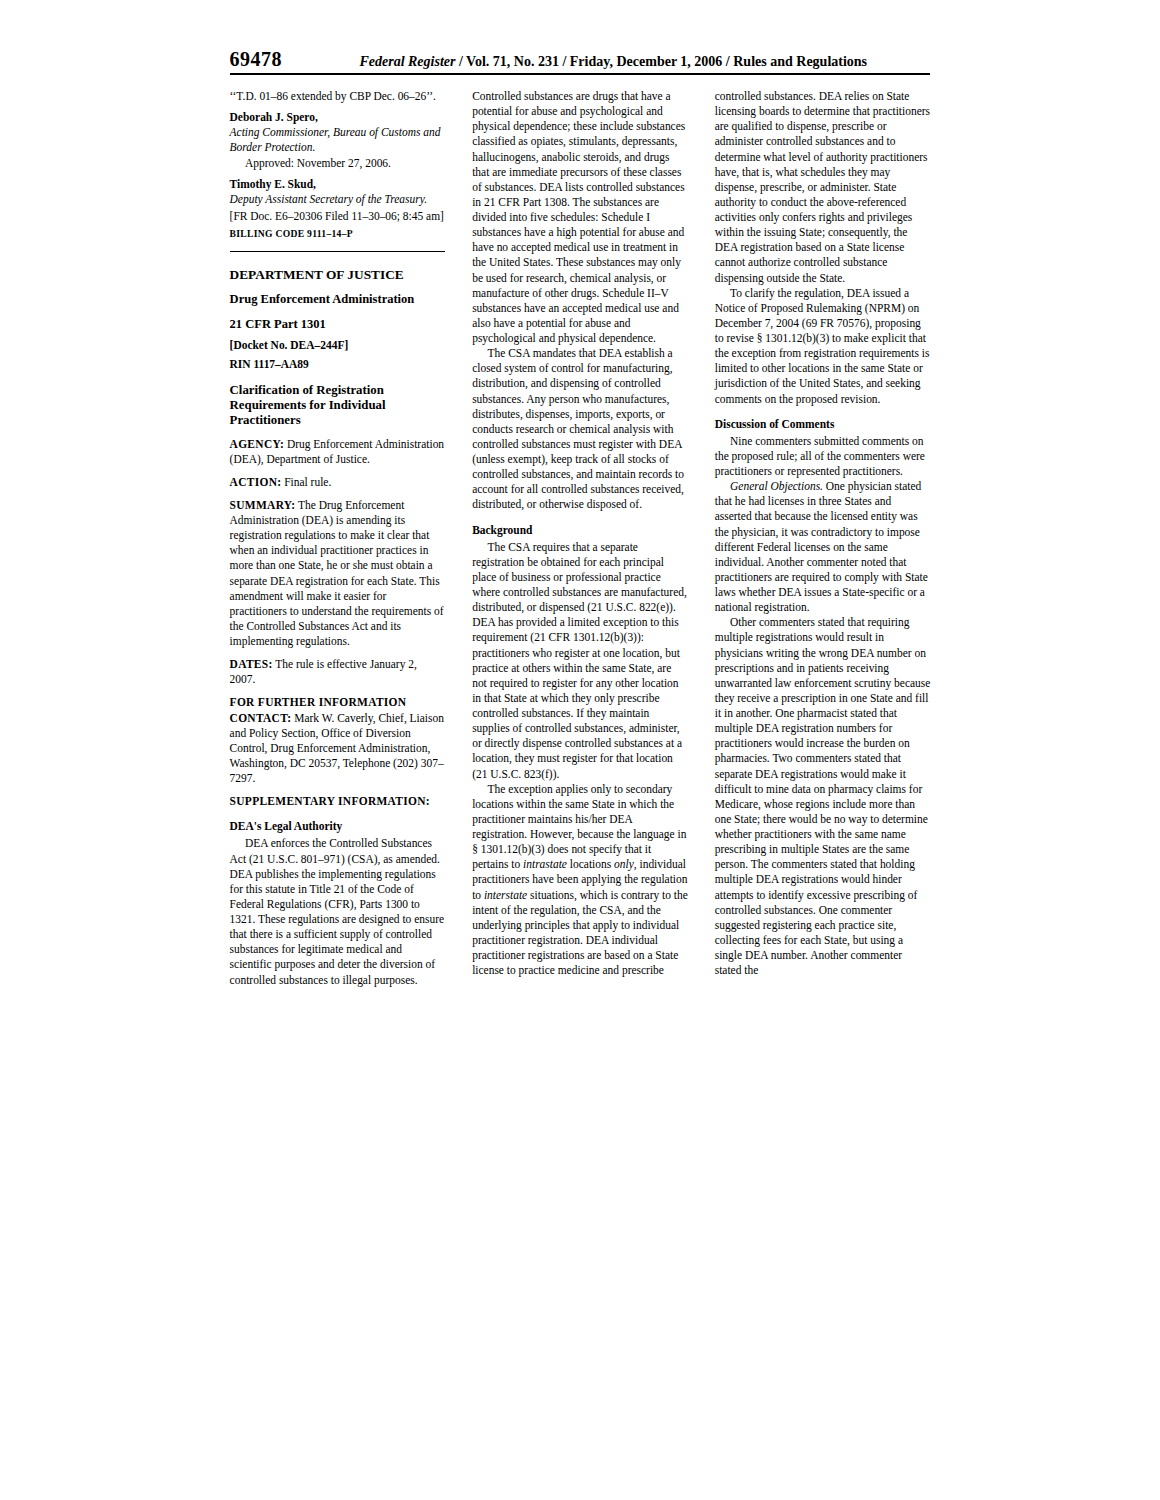69478
Federal Register / Vol. 71, No. 231 / Friday, December 1, 2006 / Rules and Regulations
‘‘T.D. 01–86 extended by CBP Dec. 06–26’’.
Deborah J. Spero,
Acting Commissioner, Bureau of Customs and Border Protection.
Approved: November 27, 2006.
Timothy E. Skud,
Deputy Assistant Secretary of the Treasury.
[FR Doc. E6–20306 Filed 11–30–06; 8:45 am]
BILLING CODE 9111–14–P
DEPARTMENT OF JUSTICE
Drug Enforcement Administration
21 CFR Part 1301
[Docket No. DEA–244F]
RIN 1117–AA89
Clarification of Registration Requirements for Individual Practitioners
AGENCY: Drug Enforcement Administration (DEA), Department of Justice.
ACTION: Final rule.
SUMMARY: The Drug Enforcement Administration (DEA) is amending its registration regulations to make it clear that when an individual practitioner practices in more than one State, he or she must obtain a separate DEA registration for each State. This amendment will make it easier for practitioners to understand the requirements of the Controlled Substances Act and its implementing regulations.
DATES: The rule is effective January 2, 2007.
FOR FURTHER INFORMATION CONTACT: Mark W. Caverly, Chief, Liaison and Policy Section, Office of Diversion Control, Drug Enforcement Administration, Washington, DC 20537, Telephone (202) 307–7297.
SUPPLEMENTARY INFORMATION:
DEA's Legal Authority
DEA enforces the Controlled Substances Act (21 U.S.C. 801–971) (CSA), as amended. DEA publishes the implementing regulations for this statute in Title 21 of the Code of Federal Regulations (CFR), Parts 1300 to 1321. These regulations are designed to ensure that there is a sufficient supply of controlled substances for legitimate medical and scientific purposes and deter the diversion of controlled substances to illegal purposes. Controlled substances are drugs that have a potential for abuse and psychological and physical dependence; these include substances classified as opiates, stimulants, depressants, hallucinogens, anabolic steroids, and drugs that are immediate precursors of these classes of substances. DEA lists controlled substances in 21 CFR Part 1308. The substances are divided into five schedules: Schedule I substances have a high potential for abuse and have no accepted medical use in treatment in the United States. These substances may only be used for research, chemical analysis, or manufacture of other drugs. Schedule II–V substances have an accepted medical use and also have a potential for abuse and psychological and physical dependence.
The CSA mandates that DEA establish a closed system of control for manufacturing, distribution, and dispensing of controlled substances. Any person who manufactures, distributes, dispenses, imports, exports, or conducts research or chemical analysis with controlled substances must register with DEA (unless exempt), keep track of all stocks of controlled substances, and maintain records to account for all controlled substances received, distributed, or otherwise disposed of.
Background
The CSA requires that a separate registration be obtained for each principal place of business or professional practice where controlled substances are manufactured, distributed, or dispensed (21 U.S.C. 822(e)). DEA has provided a limited exception to this requirement (21 CFR 1301.12(b)(3)): practitioners who register at one location, but practice at others within the same State, are not required to register for any other location in that State at which they only prescribe controlled substances. If they maintain supplies of controlled substances, administer, or directly dispense controlled substances at a location, they must register for that location (21 U.S.C. 823(f)).
The exception applies only to secondary locations within the same State in which the practitioner maintains his/her DEA registration. However, because the language in § 1301.12(b)(3) does not specify that it pertains to intrastate locations only, individual practitioners have been applying the regulation to interstate situations, which is contrary to the intent of the regulation, the CSA, and the underlying principles that apply to individual practitioner registration. DEA individual practitioner registrations are based on a State license to practice medicine and prescribe controlled substances. DEA relies on State licensing boards to determine that practitioners are qualified to dispense, prescribe or administer controlled substances and to determine what level of authority practitioners have, that is, what schedules they may dispense, prescribe, or administer. State authority to conduct the above-referenced activities only confers rights and privileges within the issuing State; consequently, the DEA registration based on a State license cannot authorize controlled substance dispensing outside the State.
To clarify the regulation, DEA issued a Notice of Proposed Rulemaking (NPRM) on December 7, 2004 (69 FR 70576), proposing to revise § 1301.12(b)(3) to make explicit that the exception from registration requirements is limited to other locations in the same State or jurisdiction of the United States, and seeking comments on the proposed revision.
Discussion of Comments
Nine commenters submitted comments on the proposed rule; all of the commenters were practitioners or represented practitioners.
General Objections. One physician stated that he had licenses in three States and asserted that because the licensed entity was the physician, it was contradictory to impose different Federal licenses on the same individual. Another commenter noted that practitioners are required to comply with State laws whether DEA issues a State-specific or a national registration.
Other commenters stated that requiring multiple registrations would result in physicians writing the wrong DEA number on prescriptions and in patients receiving unwarranted law enforcement scrutiny because they receive a prescription in one State and fill it in another. One pharmacist stated that multiple DEA registration numbers for practitioners would increase the burden on pharmacies. Two commenters stated that separate DEA registrations would make it difficult to mine data on pharmacy claims for Medicare, whose regions include more than one State; there would be no way to determine whether practitioners with the same name prescribing in multiple States are the same person. The commenters stated that holding multiple DEA registrations would hinder attempts to identify excessive prescribing of controlled substances. One commenter suggested registering each practice site, collecting fees for each State, but using a single DEA number. Another commenter stated the